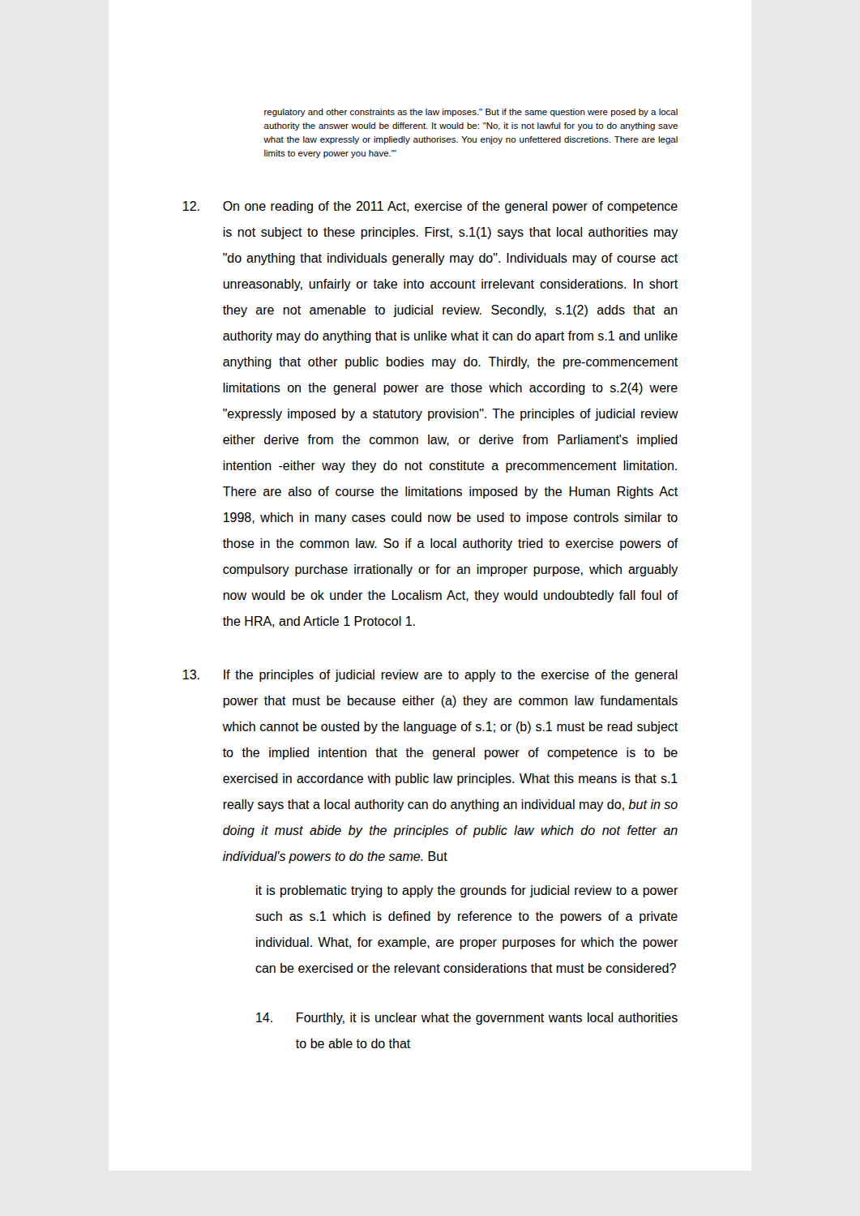regulatory and other constraints as the law imposes." But if the same question were posed by a local authority the answer would be different. It would be: "No, it is not lawful for you to do anything save what the law expressly or impliedly authorises. You enjoy no unfettered discretions. There are legal limits to every power you have."'
On one reading of the 2011 Act, exercise of the general power of competence is not subject to these principles. First, s.1(1) says that local authorities may "do anything that individuals generally may do". Individuals may of course act unreasonably, unfairly or take into account irrelevant considerations. In short they are not amenable to judicial review. Secondly, s.1(2) adds that an authority may do anything that is unlike what it can do apart from s.1 and unlike anything that other public bodies may do. Thirdly, the pre-commencement limitations on the general power are those which according to s.2(4) were "expressly imposed by a statutory provision". The principles of judicial review either derive from the common law, or derive from Parliament's implied intention -either way they do not constitute a precommencement limitation. There are also of course the limitations imposed by the Human Rights Act 1998, which in many cases could now be used to impose controls similar to those in the common law. So if a local authority tried to exercise powers of compulsory purchase irrationally or for an improper purpose, which arguably now would be ok under the Localism Act, they would undoubtedly fall foul of the HRA, and Article 1 Protocol 1.
If the principles of judicial review are to apply to the exercise of the general power that must be because either (a) they are common law fundamentals which cannot be ousted by the language of s.1; or (b) s.1 must be read subject to the implied intention that the general power of competence is to be exercised in accordance with public law principles. What this means is that s.1 really says that a local authority can do anything an individual may do, but in so doing it must abide by the principles of public law which do not fetter an individual's powers to do the same. But
it is problematic trying to apply the grounds for judicial review to a power such as s.1 which is defined by reference to the powers of a private individual. What, for example, are proper purposes for which the power can be exercised or the relevant considerations that must be considered?
14. Fourthly, it is unclear what the government wants local authorities to be able to do that